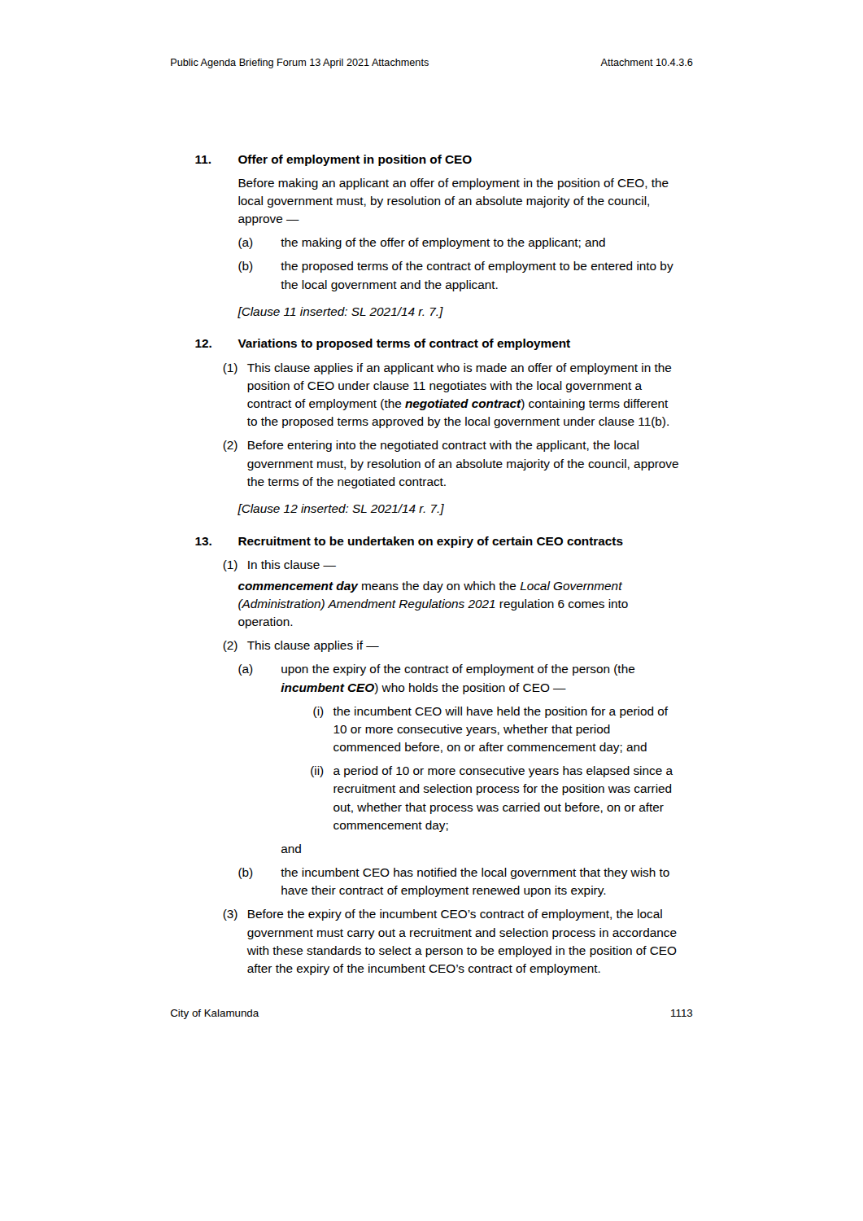Public Agenda Briefing Forum 13 April 2021 Attachments
Attachment 10.4.3.6
11.
Offer of employment in position of CEO
Before making an applicant an offer of employment in the position of CEO, the local government must, by resolution of an absolute majority of the council, approve —
(a)
the making of the offer of employment to the applicant; and
(b)
the proposed terms of the contract of employment to be entered into by the local government and the applicant.
[Clause 11 inserted: SL 2021/14 r. 7.]
12.
Variations to proposed terms of contract of employment
(1)
This clause applies if an applicant who is made an offer of employment in the position of CEO under clause 11 negotiates with the local government a contract of employment (the negotiated contract) containing terms different to the proposed terms approved by the local government under clause 11(b).
(2)
Before entering into the negotiated contract with the applicant, the local government must, by resolution of an absolute majority of the council, approve the terms of the negotiated contract.
[Clause 12 inserted: SL 2021/14 r. 7.]
13.
Recruitment to be undertaken on expiry of certain CEO contracts
(1)
In this clause —
commencement day means the day on which the Local Government (Administration) Amendment Regulations 2021 regulation 6 comes into operation.
(2)
This clause applies if —
(a)
upon the expiry of the contract of employment of the person (the incumbent CEO) who holds the position of CEO —
(i)
the incumbent CEO will have held the position for a period of 10 or more consecutive years, whether that period commenced before, on or after commencement day; and
(ii)
a period of 10 or more consecutive years has elapsed since a recruitment and selection process for the position was carried out, whether that process was carried out before, on or after commencement day;
and
(b)
the incumbent CEO has notified the local government that they wish to have their contract of employment renewed upon its expiry.
(3)
Before the expiry of the incumbent CEO’s contract of employment, the local government must carry out a recruitment and selection process in accordance with these standards to select a person to be employed in the position of CEO after the expiry of the incumbent CEO’s contract of employment.
City of Kalamunda
1113